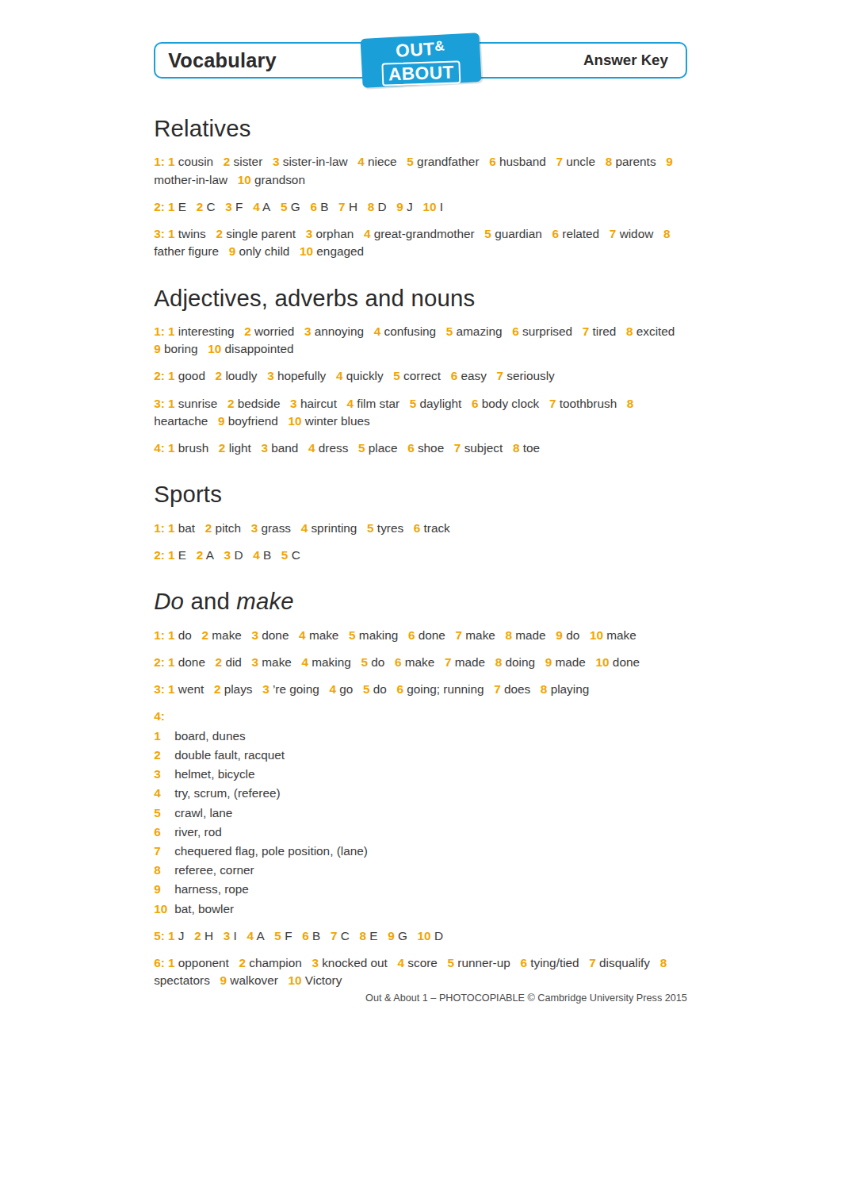Vocabulary Answer Key
OUT& ABOUT
Relatives
1: 1 cousin 2 sister 3 sister-in-law 4 niece 5 grandfather 6 husband 7 uncle 8 parents 9 mother-in-law 10 grandson
2: 1 E 2 C 3 F 4 A 5 G 6 B 7 H 8 D 9 J 10 I
3: 1 twins 2 single parent 3 orphan 4 great-grandmother 5 guardian 6 related 7 widow 8 father figure 9 only child 10 engaged
Adjectives, adverbs and nouns
1: 1 interesting 2 worried 3 annoying 4 confusing 5 amazing 6 surprised 7 tired 8 excited 9 boring 10 disappointed
2: 1 good 2 loudly 3 hopefully 4 quickly 5 correct 6 easy 7 seriously
3: 1 sunrise 2 bedside 3 haircut 4 film star 5 daylight 6 body clock 7 toothbrush 8 heartache 9 boyfriend 10 winter blues
4: 1 brush 2 light 3 band 4 dress 5 place 6 shoe 7 subject 8 toe
Sports
1: 1 bat 2 pitch 3 grass 4 sprinting 5 tyres 6 track
2: 1 E 2 A 3 D 4 B 5 C
Do and make
1: 1 do 2 make 3 done 4 make 5 making 6 done 7 make 8 made 9 do 10 make
2: 1 done 2 did 3 make 4 making 5 do 6 make 7 made 8 doing 9 made 10 done
3: 1 went 2 plays 3 ’re going 4 go 5 do 6 going; running 7 does 8 playing
4:
1board, dunes
2double fault, racquet
3helmet, bicycle
4try, scrum, (referee)
5crawl, lane
6river, rod
7chequered flag, pole position, (lane)
8referee, corner
9harness, rope
10bat, bowler
5: 1 J 2 H 3 I 4 A 5 F 6 B 7 C 8 E 9 G 10 D
6: 1 opponent 2 champion 3 knocked out 4 score 5 runner-up 6 tying/tied 7 disqualify 8 spectators 9 walkover 10 Victory
Out & About 1 – PHOTOCOPIABLE © Cambridge University Press 2015